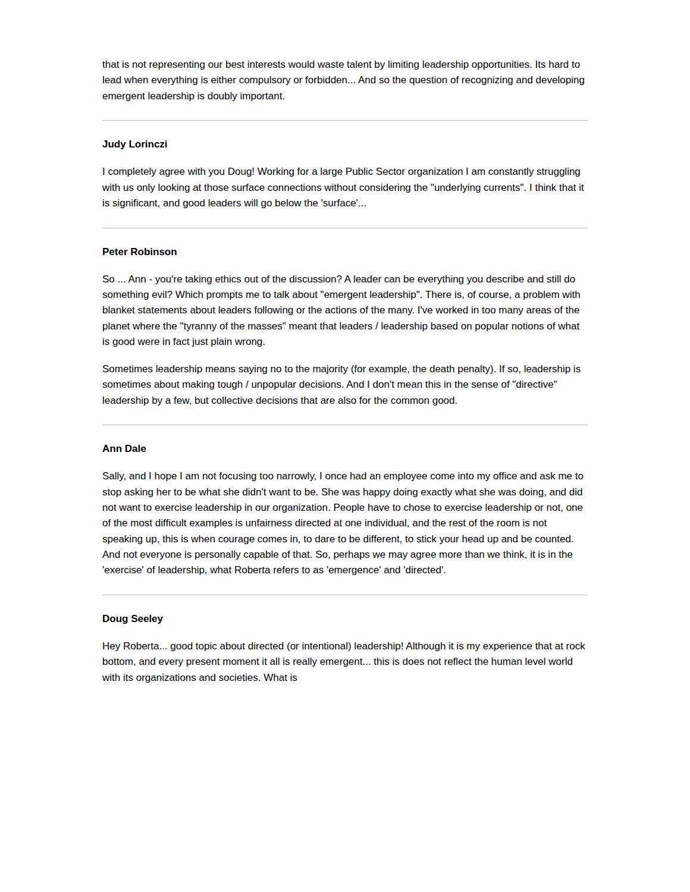that is not representing our best interests would waste talent by limiting leadership opportunities. Its hard to lead when everything is either compulsory or forbidden... And so the question of recognizing and developing emergent leadership is doubly important.
Judy Lorinczi
I completely agree with you Doug! Working for a large Public Sector organization I am constantly struggling with us only looking at those surface connections without considering the "underlying currents". I think that it is significant, and good leaders will go below the 'surface'...
Peter Robinson
So ... Ann - you're taking ethics out of the discussion? A leader can be everything you describe and still do something evil? Which prompts me to talk about "emergent leadership". There is, of course, a problem with blanket statements about leaders following or the actions of the many. I've worked in too many areas of the planet where the "tyranny of the masses" meant that leaders / leadership based on popular notions of what is good were in fact just plain wrong.
Sometimes leadership means saying no to the majority (for example, the death penalty). If so, leadership is sometimes about making tough / unpopular decisions. And I don't mean this in the sense of "directive" leadership by a few, but collective decisions that are also for the common good.
Ann Dale
Sally, and I hope I am not focusing too narrowly, I once had an employee come into my office and ask me to stop asking her to be what she didn't want to be. She was happy doing exactly what she was doing, and did not want to exercise leadership in our organization. People have to chose to exercise leadership or not, one of the most difficult examples is unfairness directed at one individual, and the rest of the room is not speaking up, this is when courage comes in, to dare to be different, to stick your head up and be counted. And not everyone is personally capable of that. So, perhaps we may agree more than we think, it is in the 'exercise' of leadership, what Roberta refers to as 'emergence' and 'directed'.
Doug Seeley
Hey Roberta... good topic about directed (or intentional) leadership! Although it is my experience that at rock bottom, and every present moment it all is really emergent... this is does not reflect the human level world with its organizations and societies. What is